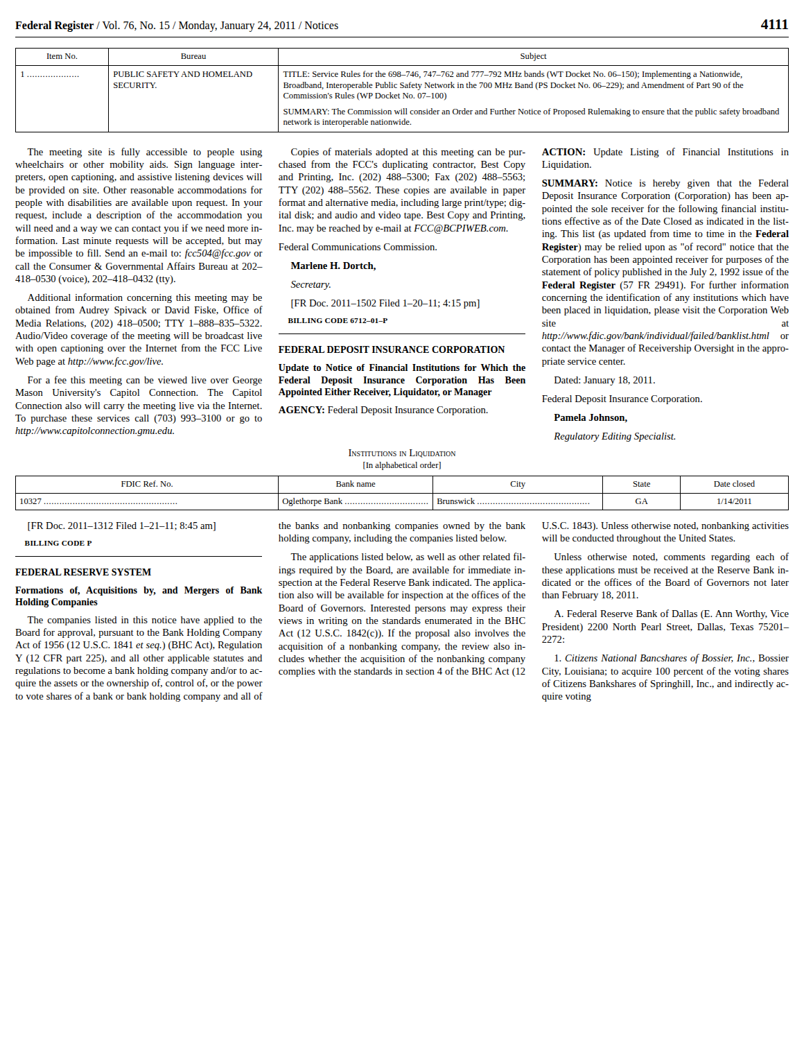Federal Register / Vol. 76, No. 15 / Monday, January 24, 2011 / Notices
4111
| Item No. | Bureau | Subject |
| --- | --- | --- |
| 1 .................... | PUBLIC SAFETY AND HOMELAND SECURITY. | TITLE: Service Rules for the 698–746, 747–762 and 777–792 MHz bands (WT Docket No. 06–150); Implementing a Nationwide, Broadband, Interoperable Public Safety Network in the 700 MHz Band (PS Docket No. 06–229); and Amendment of Part 90 of the Commission's Rules (WP Docket No. 07–100) SUMMARY: The Commission will consider an Order and Further Notice of Proposed Rulemaking to ensure that the public safety broadband network is interoperable nationwide. |
The meeting site is fully accessible to people using wheelchairs or other mobility aids. Sign language interpreters, open captioning, and assistive listening devices will be provided on site. Other reasonable accommodations for people with disabilities are available upon request. In your request, include a description of the accommodation you will need and a way we can contact you if we need more information. Last minute requests will be accepted, but may be impossible to fill. Send an e-mail to: fcc504@fcc.gov or call the Consumer & Governmental Affairs Bureau at 202–418–0530 (voice), 202–418–0432 (tty).
Additional information concerning this meeting may be obtained from Audrey Spivack or David Fiske, Office of Media Relations, (202) 418–0500; TTY 1–888–835–5322. Audio/Video coverage of the meeting will be broadcast live with open captioning over the Internet from the FCC Live Web page at http://www.fcc.gov/live.
For a fee this meeting can be viewed live over George Mason University's Capitol Connection. The Capitol Connection also will carry the meeting live via the Internet. To purchase these services call (703) 993–3100 or go to http://www.capitolconnection.gmu.edu.
Copies of materials adopted at this meeting can be purchased from the FCC's duplicating contractor, Best Copy and Printing, Inc. (202) 488–5300; Fax (202) 488–5563; TTY (202) 488–5562. These copies are available in paper format and alternative media, including large print/type; digital disk; and audio and video tape. Best Copy and Printing, Inc. may be reached by e-mail at FCC@BCPIWEB.com.
Federal Communications Commission.
Marlene H. Dortch,
Secretary.
[FR Doc. 2011–1502 Filed 1–20–11; 4:15 pm]
BILLING CODE 6712–01–P
FEDERAL DEPOSIT INSURANCE CORPORATION
Update to Notice of Financial Institutions for Which the Federal Deposit Insurance Corporation Has Been Appointed Either Receiver, Liquidator, or Manager
AGENCY: Federal Deposit Insurance Corporation.
ACTION: Update Listing of Financial Institutions in Liquidation.
SUMMARY: Notice is hereby given that the Federal Deposit Insurance Corporation (Corporation) has been appointed the sole receiver for the following financial institutions effective as of the Date Closed as indicated in the listing. This list (as updated from time to time in the Federal Register) may be relied upon as "of record" notice that the Corporation has been appointed receiver for purposes of the statement of policy published in the July 2, 1992 issue of the Federal Register (57 FR 29491). For further information concerning the identification of any institutions which have been placed in liquidation, please visit the Corporation Web site at http://www.fdic.gov/bank/individual/failed/banklist.html or contact the Manager of Receivership Oversight in the appropriate service center.
Dated: January 18, 2011.
Federal Deposit Insurance Corporation.
Pamela Johnson,
Regulatory Editing Specialist.
Institutions in Liquidation
[In alphabetical order]
| FDIC Ref. No. | Bank name | City | State | Date closed |
| --- | --- | --- | --- | --- |
| 10327 ................................................... | Oglethorpe Bank ................................ | Brunswick ........................................... | GA | 1/14/2011 |
[FR Doc. 2011–1312 Filed 1–21–11; 8:45 am]
BILLING CODE P
FEDERAL RESERVE SYSTEM
Formations of, Acquisitions by, and Mergers of Bank Holding Companies
The companies listed in this notice have applied to the Board for approval, pursuant to the Bank Holding Company Act of 1956 (12 U.S.C. 1841 et seq.) (BHC Act), Regulation Y (12 CFR part 225), and all other applicable statutes and regulations to become a bank holding company and/or to acquire the assets or the ownership of, control of, or the power to vote shares of a bank or bank holding company and all of the banks and nonbanking companies owned by the bank holding company, including the companies listed below.
The applications listed below, as well as other related filings required by the Board, are available for immediate inspection at the Federal Reserve Bank indicated. The application also will be available for inspection at the offices of the Board of Governors. Interested persons may express their views in writing on the standards enumerated in the BHC Act (12 U.S.C. 1842(c)). If the proposal also involves the acquisition of a nonbanking company, the review also includes whether the acquisition of the nonbanking company complies with the standards in section 4 of the BHC Act (12 U.S.C. 1843). Unless otherwise noted, nonbanking activities will be conducted throughout the United States.
Unless otherwise noted, comments regarding each of these applications must be received at the Reserve Bank indicated or the offices of the Board of Governors not later than February 18, 2011.
A. Federal Reserve Bank of Dallas (E. Ann Worthy, Vice President) 2200 North Pearl Street, Dallas, Texas 75201–2272:
1. Citizens National Bancshares of Bossier, Inc., Bossier City, Louisiana; to acquire 100 percent of the voting shares of Citizens Bankshares of Springhill, Inc., and indirectly acquire voting